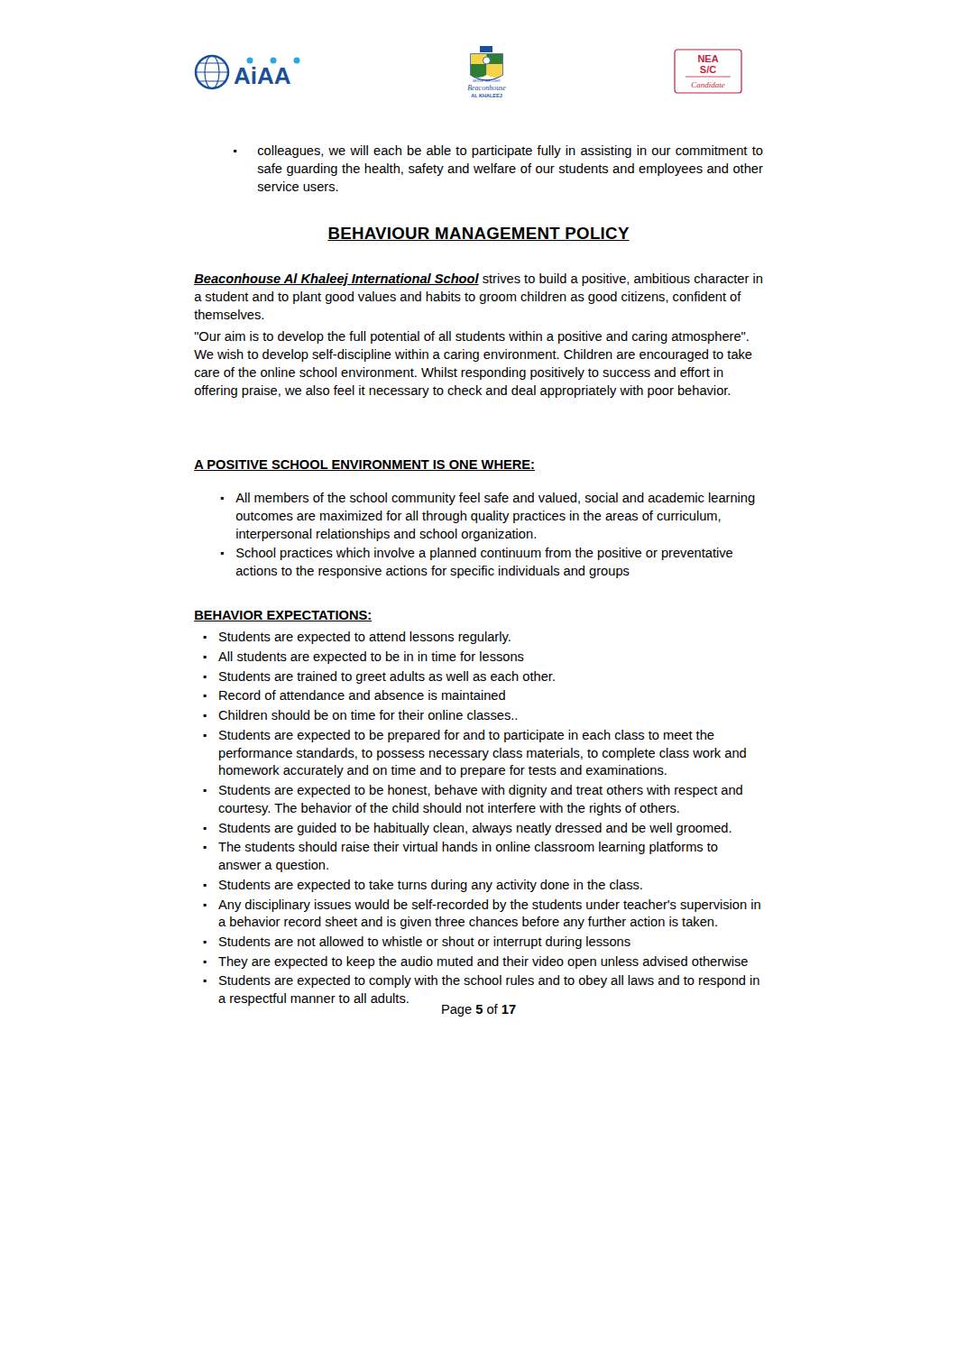AiAA
SERVE THE LIGHT Beaconhouse AL KHALEEJ
NEA S/C Candidate
▪
colleagues, we will each be able to participate fully in assisting in our commitment to safe guarding the health, safety and welfare of our students and employees and other service users.
BEHAVIOUR MANAGEMENT POLICY
Beaconhouse Al Khaleej International School strives to build a positive, ambitious character in a student and to plant good values and habits to groom children as good citizens, confident of themselves.
"Our aim is to develop the full potential of all students within a positive and caring atmosphere". We wish to develop self-discipline within a caring environment. Children are encouraged to take care of the online school environment. Whilst responding positively to success and effort in offering praise, we also feel it necessary to check and deal appropriately with poor behavior.
A POSITIVE SCHOOL ENVIRONMENT IS ONE WHERE:
▪All members of the school community feel safe and valued, social and academic learning outcomes are maximized for all through quality practices in the areas of curriculum, interpersonal relationships and school organization.
▪School practices which involve a planned continuum from the positive or preventative actions to the responsive actions for specific individuals and groups
BEHAVIOR EXPECTATIONS:
▪Students are expected to attend lessons regularly.
▪All students are expected to be in in time for lessons
▪Students are trained to greet adults as well as each other.
▪Record of attendance and absence is maintained
▪Children should be on time for their online classes..
▪Students are expected to be prepared for and to participate in each class to meet the performance standards, to possess necessary class materials, to complete class work and homework accurately and on time and to prepare for tests and examinations.
▪Students are expected to be honest, behave with dignity and treat others with respect and courtesy. The behavior of the child should not interfere with the rights of others.
▪Students are guided to be habitually clean, always neatly dressed and be well groomed.
▪The students should raise their virtual hands in online classroom learning platforms to answer a question.
▪Students are expected to take turns during any activity done in the class.
▪Any disciplinary issues would be self-recorded by the students under teacher's supervision in a behavior record sheet and is given three chances before any further action is taken.
▪Students are not allowed to whistle or shout or interrupt during lessons
▪They are expected to keep the audio muted and their video open unless advised otherwise
▪Students are expected to comply with the school rules and to obey all laws and to respond in a respectful manner to all adults.
Page 5 of 17